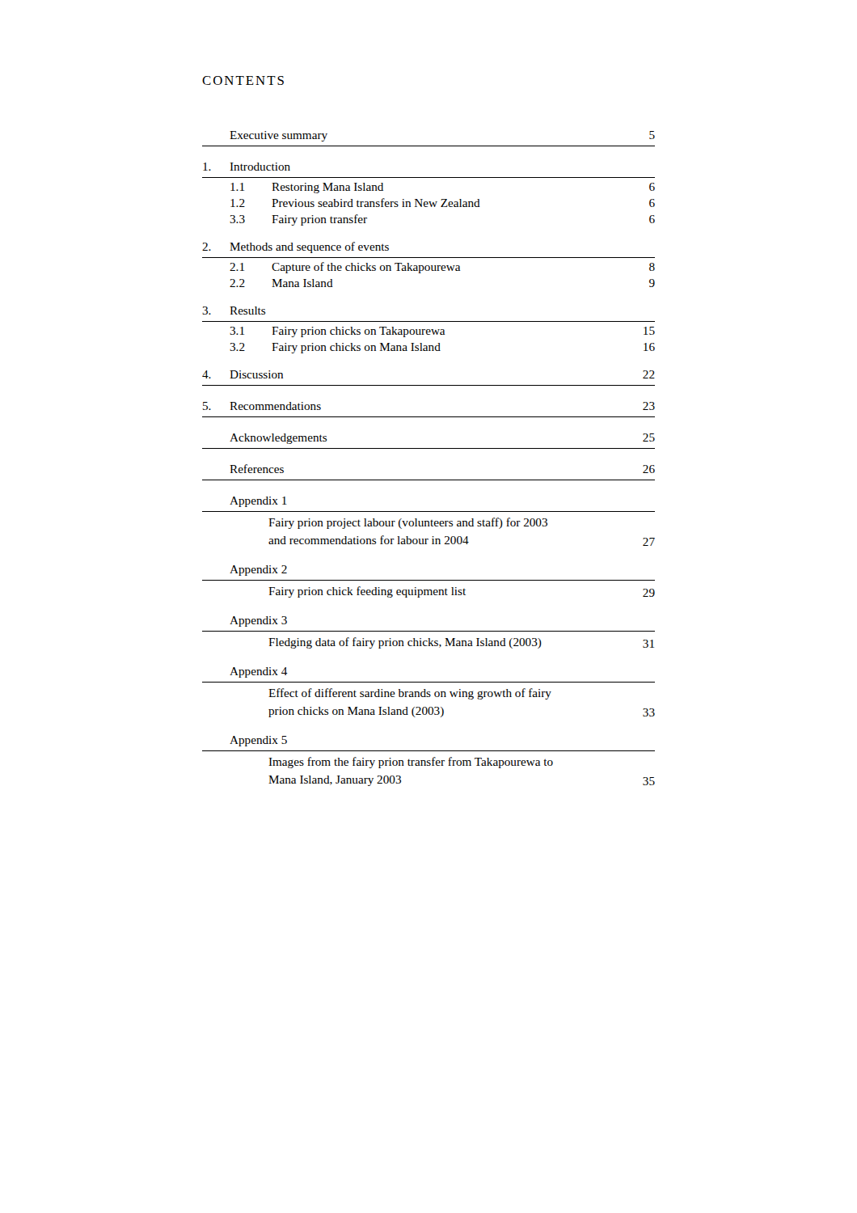Contents
| | Executive summary | 5 |
| 1. | Introduction | |
| | 1.1 | Restoring Mana Island | 6 |
| | 1.2 | Previous seabird transfers in New Zealand | 6 |
| | 3.3 | Fairy prion transfer | 6 |
| 2. | Methods and sequence of events | |
| | 2.1 | Capture of the chicks on Takapourewa | 8 |
| | 2.2 | Mana Island | 9 |
| 3. | Results | |
| | 3.1 | Fairy prion chicks on Takapourewa | 15 |
| | 3.2 | Fairy prion chicks on Mana Island | 16 |
| 4. | Discussion | 22 |
| 5. | Recommendations | 23 |
| | Acknowledgements | 25 |
| | References | 26 |
| | Appendix 1 | |
| | Fairy prion project labour (volunteers and staff) for 2003 and recommendations for labour in 2004 | 27 |
| | Appendix 2 | |
| | Fairy prion chick feeding equipment list | 29 |
| | Appendix 3 | |
| | Fledging data of fairy prion chicks, Mana Island (2003) | 31 |
| | Appendix 4 | |
| | Effect of different sardine brands on wing growth of fairy prion chicks on Mana Island (2003) | 33 |
| | Appendix 5 | |
| | Images from the fairy prion transfer from Takapourewa to Mana Island, January 2003 | 35 |